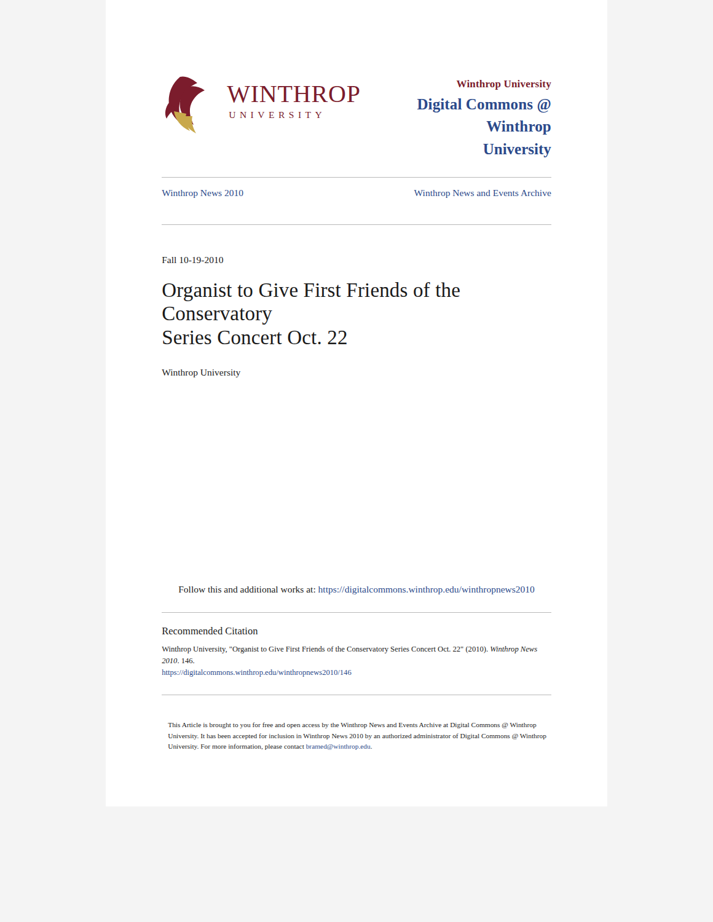WINTHROP
UNIVERSITY
Winthrop University
Digital Commons @ Winthrop
University
Winthrop News 2010 Winthrop News and Events Archive
Fall 10-19-2010
Organist to Give First Friends of the Conservatory
Series Concert Oct. 22
Winthrop University
Follow this and additional works at: https://digitalcommons.winthrop.edu/winthropnews2010
Recommended Citation
Winthrop University, "Organist to Give First Friends of the Conservatory Series Concert Oct. 22" (2010). Winthrop News 2010. 146.
https://digitalcommons.winthrop.edu/winthropnews2010/146
This Article is brought to you for free and open access by the Winthrop News and Events Archive at Digital Commons @ Winthrop University. It has been accepted for inclusion in Winthrop News 2010 by an authorized administrator of Digital Commons @ Winthrop University. For more information, please contact bramed@winthrop.edu.